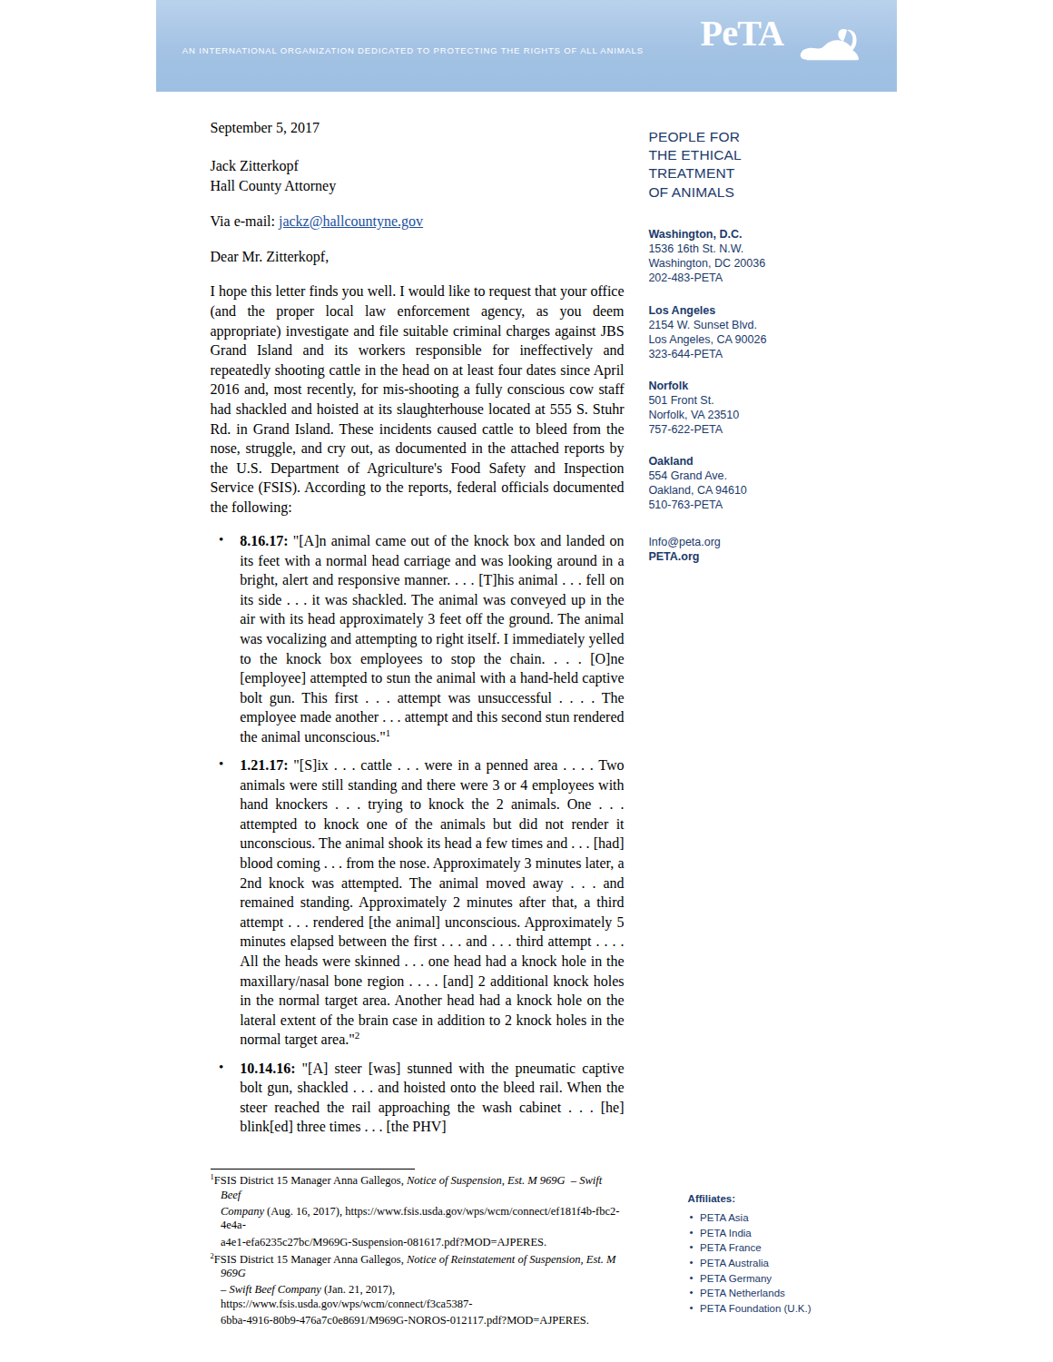An International Organization Dedicated to Protecting the Rights of All Animals
Pe TA
September 5, 2017
Jack Zitterkopf Hall County Attorney
Via e-mail: jackz@hallcountyne.gov
Dear Mr. Zitterkopf,
I hope this letter finds you well. I would like to request that your office (and the proper local law enforcement agency, as you deem appropriate) investigate and file suitable criminal charges against JBS Grand Island and its workers responsible for ineffectively and repeatedly shooting cattle in the head on at least four dates since April 2016 and, most recently, for mis-shooting a fully conscious cow staff had shackled and hoisted at its slaughterhouse located at 555 S. Stuhr Rd. in Grand Island. These incidents caused cattle to bleed from the nose, struggle, and cry out, as documented in the attached reports by the U.S. Department of Agriculture's Food Safety and Inspection Service (FSIS). According to the reports, federal officials documented the following:
8.16.17: "[A]n animal came out of the knock box and landed on its feet with a normal head carriage and was looking around in a bright, alert and responsive manner. . . . [T]his animal . . . fell on its side . . . it was shackled. The animal was conveyed up in the air with its head approximately 3 feet off the ground. The animal was vocalizing and attempting to right itself. I immediately yelled to the knock box employees to stop the chain. . . . [O]ne [employee] attempted to stun the animal with a hand-held captive bolt gun. This first . . . attempt was unsuccessful . . . . The employee made another . . . attempt and this second stun rendered the animal unconscious."1
1.21.17: "[S]ix . . . cattle . . . were in a penned area . . . . Two animals were still standing and there were 3 or 4 employees with hand knockers . . . trying to knock the 2 animals. One . . . attempted to knock one of the animals but did not render it unconscious. The animal shook its head a few times and . . . [had] blood coming . . . from the nose. Approximately 3 minutes later, a 2nd knock was attempted. The animal moved away . . . and remained standing. Approximately 2 minutes after that, a third attempt . . . rendered [the animal] unconscious. Approximately 5 minutes elapsed between the first . . . and . . . third attempt . . . . All the heads were skinned . . . one head had a knock hole in the maxillary/nasal bone region . . . . [and] 2 additional knock holes in the normal target area. Another head had a knock hole on the lateral extent of the brain case in addition to 2 knock holes in the normal target area."2
10.14.16: "[A] steer [was] stunned with the pneumatic captive bolt gun, shackled . . . and hoisted onto the bleed rail. When the steer reached the rail approaching the wash cabinet . . . [he] blink[ed] three times . . . [the PHV]
1FSIS District 15 Manager Anna Gallegos, Notice of Suspension, Est. M 969G – Swift Beef
Company (Aug. 16, 2017), https://www.fsis.usda.gov/wps/wcm/connect/ef181f4b-fbc2-4e4a-
a4e1-efa6235c27bc/M969G-Suspension-081617.pdf?MOD=AJPERES.
2FSIS District 15 Manager Anna Gallegos, Notice of Reinstatement of Suspension, Est. M 969G
– Swift Beef Company (Jan. 21, 2017), https://www.fsis.usda.gov/wps/wcm/connect/f3ca5387-
6bba-4916-80b9-476a7c0e8691/M969G-NOROS-012117.pdf?MOD=AJPERES.
PEOPLE FOR
THE ETHICAL
TREATMENT
OF ANIMALS
Washington, D.C. 1536 16th St. N.W. Washington, DC 20036 202-483-PETA
Los Angeles 2154 W. Sunset Blvd. Los Angeles, CA 90026 323-644-PETA
Norfolk 501 Front St. Norfolk, VA 23510 757-622-PETA
Oakland 554 Grand Ave. Oakland, CA 94610 510-763-PETA
Info@peta.org PETA.org
Affiliates:
PETA Asia
PETA India
PETA France
PETA Australia
PETA Germany
PETA Netherlands
PETA Foundation (U.K.)